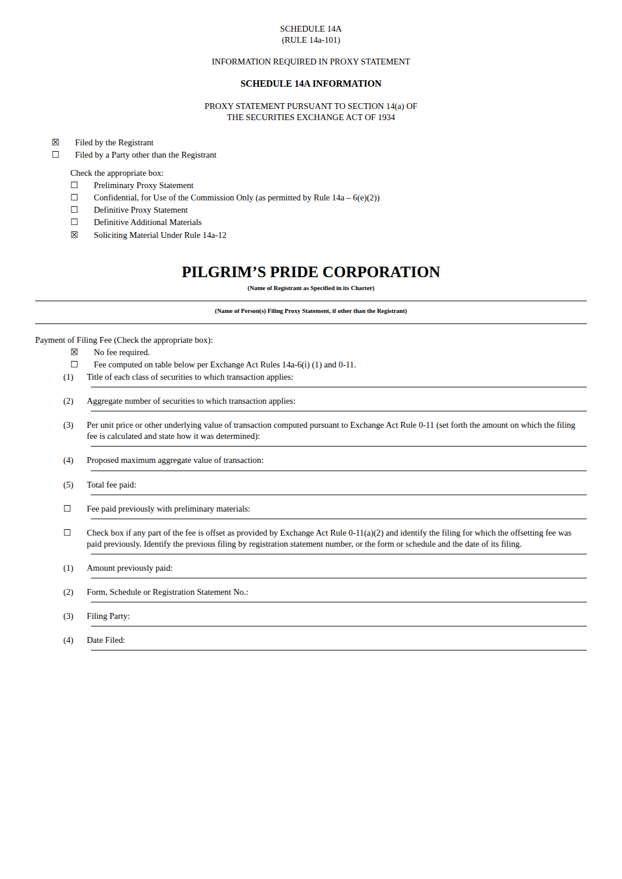SCHEDULE 14A
(RULE 14a-101)
INFORMATION REQUIRED IN PROXY STATEMENT
SCHEDULE 14A INFORMATION
PROXY STATEMENT PURSUANT TO SECTION 14(a) OF
THE SECURITIES EXCHANGE ACT OF 1934
☒
Filed by the Registrant
☐
Filed by a Party other than the Registrant
Check the appropriate box:
☐
Preliminary Proxy Statement
☐
Confidential, for Use of the Commission Only (as permitted by Rule 14a – 6(e)(2))
☐
Definitive Proxy Statement
☐
Definitive Additional Materials
☒
Soliciting Material Under Rule 14a-12
PILGRIM’S PRIDE CORPORATION
(Name of Registrant as Specified in its Charter)
(Name of Person(s) Filing Proxy Statement, if other than the Registrant)
Payment of Filing Fee (Check the appropriate box):
☒
No fee required.
☐
Fee computed on table below per Exchange Act Rules 14a-6(i) (1) and 0-11.
(1)
Title of each class of securities to which transaction applies:
(2)
Aggregate number of securities to which transaction applies:
(3)
Per unit price or other underlying value of transaction computed pursuant to Exchange Act Rule 0-11 (set forth the amount on which the filing fee is calculated and state how it was determined):
(4)
Proposed maximum aggregate value of transaction:
(5)
Total fee paid:
☐
Fee paid previously with preliminary materials:
☐
Check box if any part of the fee is offset as provided by Exchange Act Rule 0-11(a)(2) and identify the filing for which the offsetting fee was paid previously. Identify the previous filing by registration statement number, or the form or schedule and the date of its filing.
(1)
Amount previously paid:
(2)
Form, Schedule or Registration Statement No.:
(3)
Filing Party:
(4)
Date Filed: